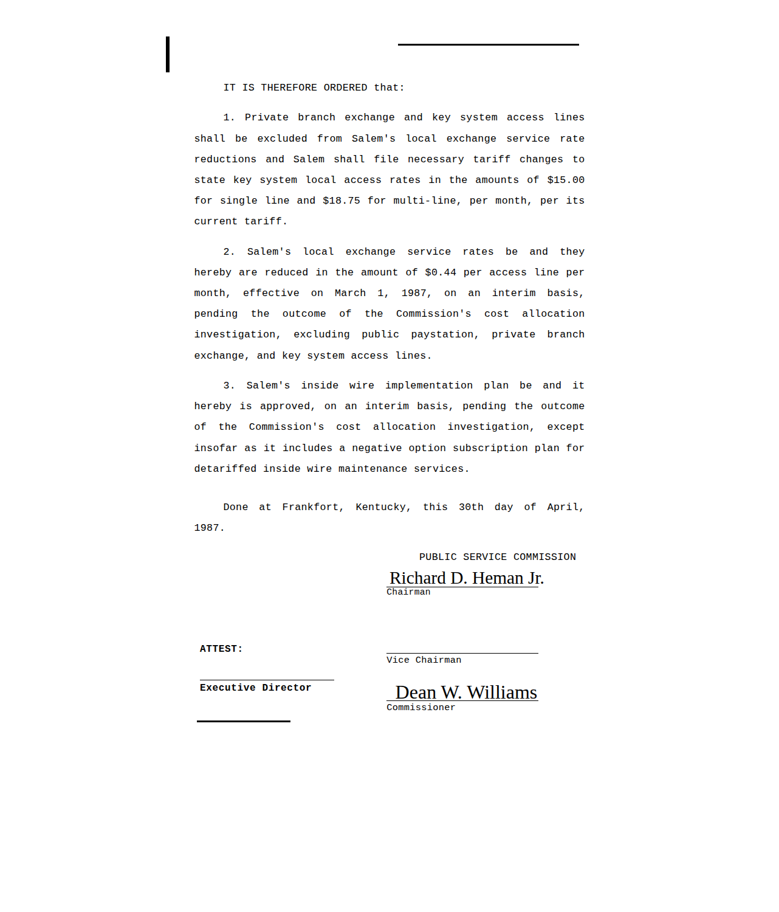IT IS THEREFORE ORDERED that:
1. Private branch exchange and key system access lines shall be excluded from Salem's local exchange service rate reductions and Salem shall file necessary tariff changes to state key system local access rates in the amounts of $15.00 for single line and $18.75 for multi-line, per month, per its current tariff.
2. Salem's local exchange service rates be and they hereby are reduced in the amount of $0.44 per access line per month, effective on March 1, 1987, on an interim basis, pending the outcome of the Commission's cost allocation investigation, excluding public paystation, private branch exchange, and key system access lines.
3. Salem's inside wire implementation plan be and it hereby is approved, on an interim basis, pending the outcome of the Commission's cost allocation investigation, except insofar as it includes a negative option subscription plan for detariffed inside wire maintenance services.
Done at Frankfort, Kentucky, this 30th day of April, 1987.
PUBLIC SERVICE COMMISSION
Richard D. Heman Jr.
Chairman
Vice Chairman
Dean W. Williams
Commissioner
ATTEST:
Executive Director